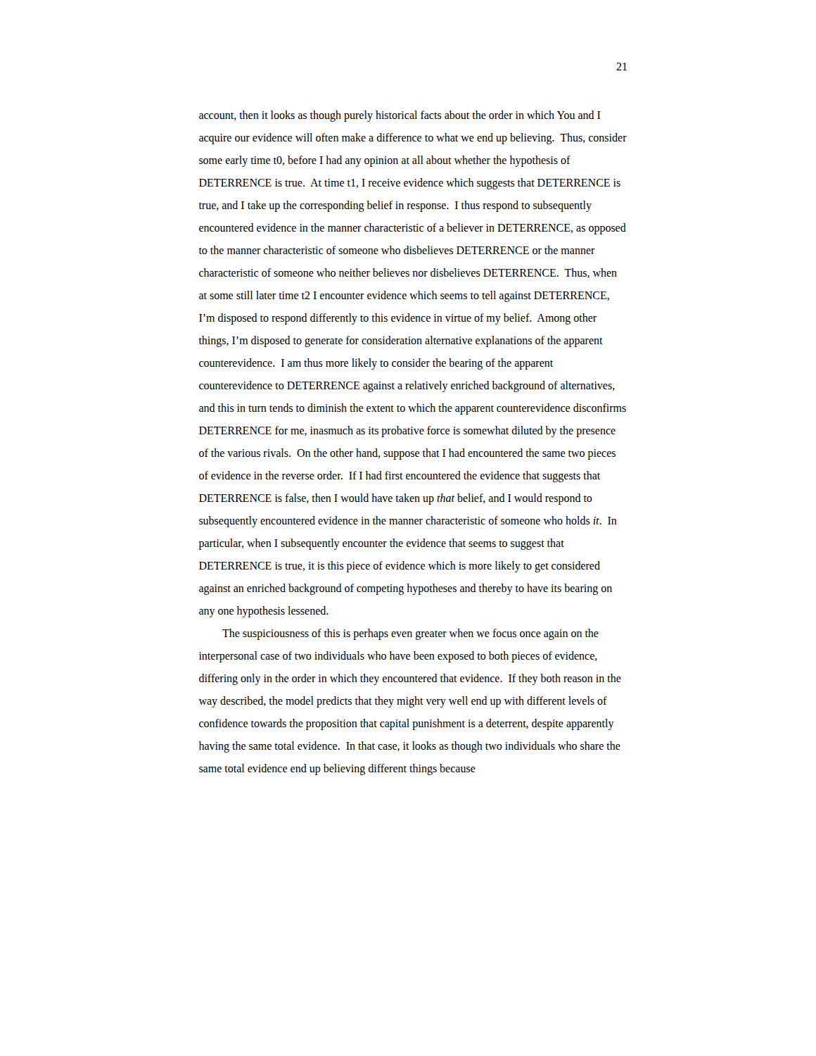21
account, then it looks as though purely historical facts about the order in which You and I acquire our evidence will often make a difference to what we end up believing. Thus, consider some early time t0, before I had any opinion at all about whether the hypothesis of DETERRENCE is true. At time t1, I receive evidence which suggests that DETERRENCE is true, and I take up the corresponding belief in response. I thus respond to subsequently encountered evidence in the manner characteristic of a believer in DETERRENCE, as opposed to the manner characteristic of someone who disbelieves DETERRENCE or the manner characteristic of someone who neither believes nor disbelieves DETERRENCE. Thus, when at some still later time t2 I encounter evidence which seems to tell against DETERRENCE, I’m disposed to respond differently to this evidence in virtue of my belief. Among other things, I’m disposed to generate for consideration alternative explanations of the apparent counterevidence. I am thus more likely to consider the bearing of the apparent counterevidence to DETERRENCE against a relatively enriched background of alternatives, and this in turn tends to diminish the extent to which the apparent counterevidence disconfirms DETERRENCE for me, inasmuch as its probative force is somewhat diluted by the presence of the various rivals. On the other hand, suppose that I had encountered the same two pieces of evidence in the reverse order. If I had first encountered the evidence that suggests that DETERRENCE is false, then I would have taken up that belief, and I would respond to subsequently encountered evidence in the manner characteristic of someone who holds it. In particular, when I subsequently encounter the evidence that seems to suggest that DETERRENCE is true, it is this piece of evidence which is more likely to get considered against an enriched background of competing hypotheses and thereby to have its bearing on any one hypothesis lessened.
The suspiciousness of this is perhaps even greater when we focus once again on the interpersonal case of two individuals who have been exposed to both pieces of evidence, differing only in the order in which they encountered that evidence. If they both reason in the way described, the model predicts that they might very well end up with different levels of confidence towards the proposition that capital punishment is a deterrent, despite apparently having the same total evidence. In that case, it looks as though two individuals who share the same total evidence end up believing different things because